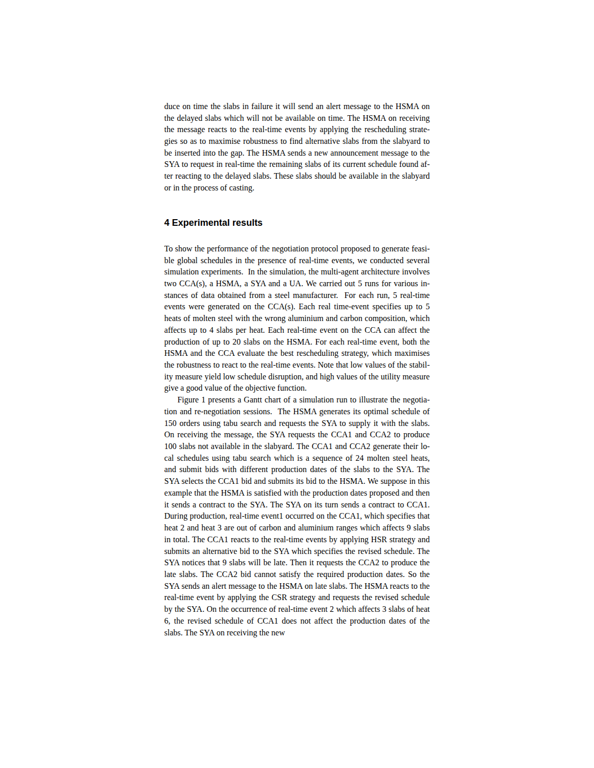duce on time the slabs in failure it will send an alert message to the HSMA on the delayed slabs which will not be available on time. The HSMA on receiving the message reacts to the real-time events by applying the rescheduling strategies so as to maximise robustness to find alternative slabs from the slabyard to be inserted into the gap. The HSMA sends a new announcement message to the SYA to request in real-time the remaining slabs of its current schedule found after reacting to the delayed slabs. These slabs should be available in the slabyard or in the process of casting.
4 Experimental results
To show the performance of the negotiation protocol proposed to generate feasible global schedules in the presence of real-time events, we conducted several simulation experiments. In the simulation, the multi-agent architecture involves two CCA(s), a HSMA, a SYA and a UA. We carried out 5 runs for various instances of data obtained from a steel manufacturer. For each run, 5 real-time events were generated on the CCA(s). Each real time-event specifies up to 5 heats of molten steel with the wrong aluminium and carbon composition, which affects up to 4 slabs per heat. Each real-time event on the CCA can affect the production of up to 20 slabs on the HSMA. For each real-time event, both the HSMA and the CCA evaluate the best rescheduling strategy, which maximises the robustness to react to the real-time events. Note that low values of the stability measure yield low schedule disruption, and high values of the utility measure give a good value of the objective function.
Figure 1 presents a Gantt chart of a simulation run to illustrate the negotiation and re-negotiation sessions. The HSMA generates its optimal schedule of 150 orders using tabu search and requests the SYA to supply it with the slabs. On receiving the message, the SYA requests the CCA1 and CCA2 to produce 100 slabs not available in the slabyard. The CCA1 and CCA2 generate their local schedules using tabu search which is a sequence of 24 molten steel heats, and submit bids with different production dates of the slabs to the SYA. The SYA selects the CCA1 bid and submits its bid to the HSMA. We suppose in this example that the HSMA is satisfied with the production dates proposed and then it sends a contract to the SYA. The SYA on its turn sends a contract to CCA1. During production, real-time event1 occurred on the CCA1, which specifies that heat 2 and heat 3 are out of carbon and aluminium ranges which affects 9 slabs in total. The CCA1 reacts to the real-time events by applying HSR strategy and submits an alternative bid to the SYA which specifies the revised schedule. The SYA notices that 9 slabs will be late. Then it requests the CCA2 to produce the late slabs. The CCA2 bid cannot satisfy the required production dates. So the SYA sends an alert message to the HSMA on late slabs. The HSMA reacts to the real-time event by applying the CSR strategy and requests the revised schedule by the SYA. On the occurrence of real-time event 2 which affects 3 slabs of heat 6, the revised schedule of CCA1 does not affect the production dates of the slabs. The SYA on receiving the new